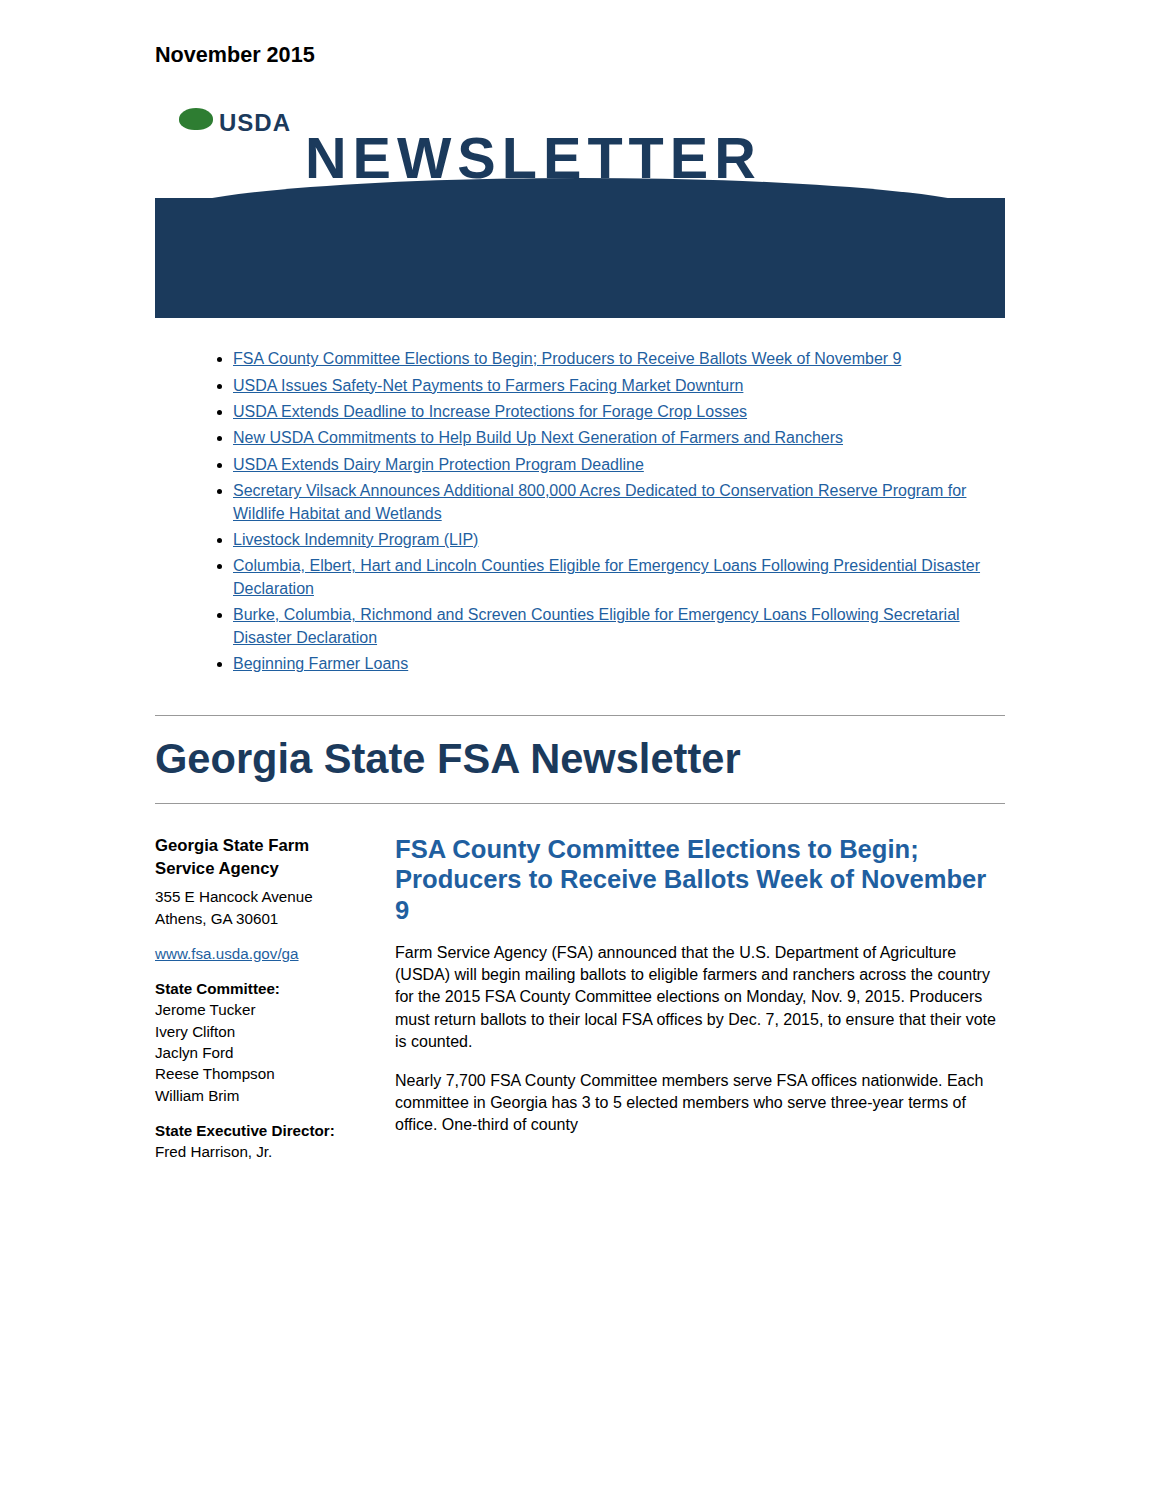November 2015
USDA
NEWSLETTER
FSA County Committee Elections to Begin; Producers to Receive Ballots Week of November 9
USDA Issues Safety-Net Payments to Farmers Facing Market Downturn
USDA Extends Deadline to Increase Protections for Forage Crop Losses
New USDA Commitments to Help Build Up Next Generation of Farmers and Ranchers
USDA Extends Dairy Margin Protection Program Deadline
Secretary Vilsack Announces Additional 800,000 Acres Dedicated to Conservation Reserve Program for Wildlife Habitat and Wetlands
Livestock Indemnity Program (LIP)
Columbia, Elbert, Hart and Lincoln Counties Eligible for Emergency Loans Following Presidential Disaster Declaration
Burke, Columbia, Richmond and Screven Counties Eligible for Emergency Loans Following Secretarial Disaster Declaration
Beginning Farmer Loans
Georgia State FSA Newsletter
Georgia State Farm Service Agency
355 E Hancock Avenue
Athens, GA 30601
www.fsa.usda.gov/ga
State Committee: Jerome Tucker
Ivery Clifton
Jaclyn Ford
Reese Thompson
William Brim
State Executive Director: Fred Harrison, Jr.
FSA County Committee Elections to Begin; Producers to Receive Ballots Week of November 9
Farm Service Agency (FSA) announced that the U.S. Department of Agriculture (USDA) will begin mailing ballots to eligible farmers and ranchers across the country for the 2015 FSA County Committee elections on Monday, Nov. 9, 2015. Producers must return ballots to their local FSA offices by Dec. 7, 2015, to ensure that their vote is counted.
Nearly 7,700 FSA County Committee members serve FSA offices nationwide. Each committee in Georgia has 3 to 5 elected members who serve three-year terms of office. One-third of county